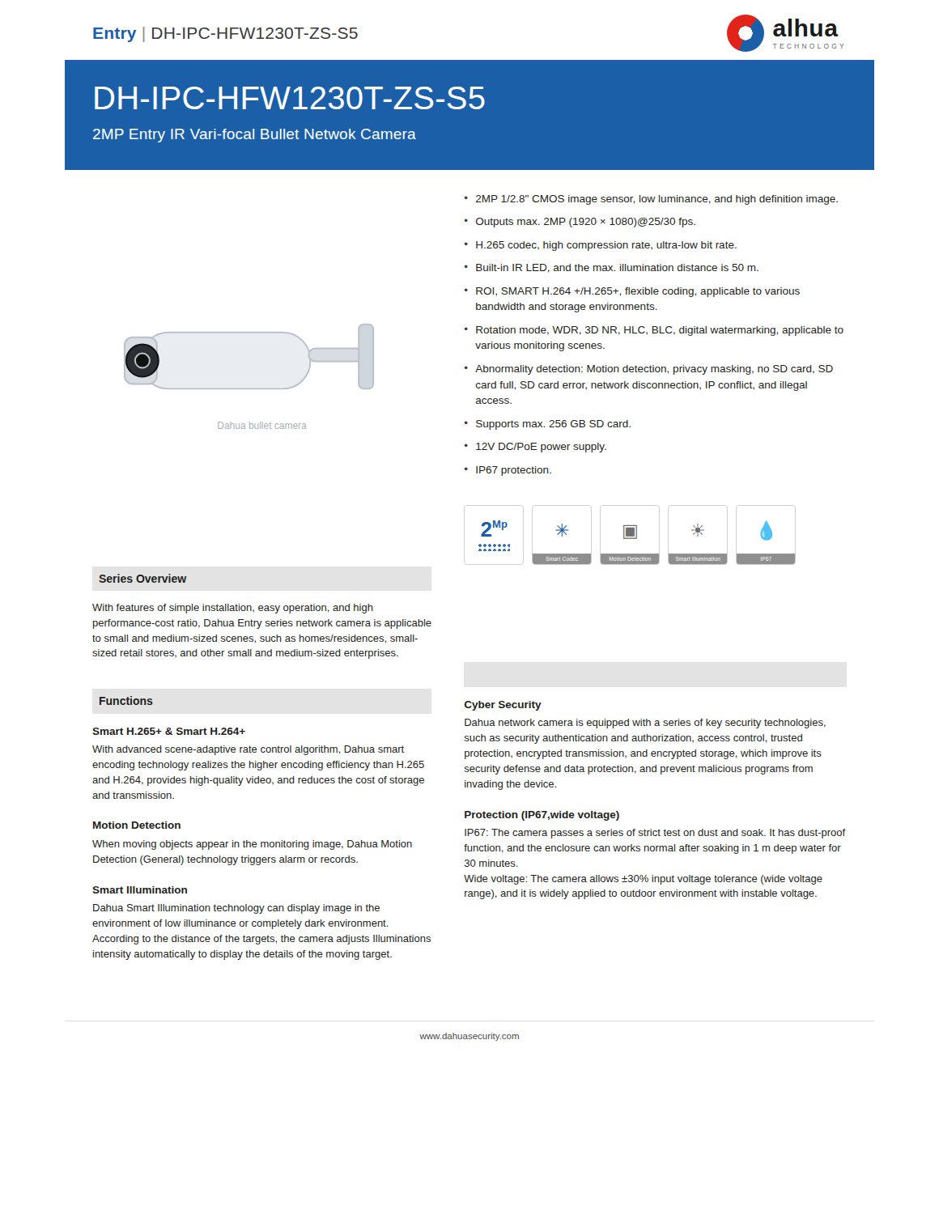Entry|DH-IPC-HFW1230T-ZS-S5
alhua
Technology
DH-IPC-HFW1230T-ZS-S5
2MP Entry IR Vari-focal Bullet Netwok Camera
Series Overview
With features of simple installation, easy operation, and high performance-cost ratio, Dahua Entry series network camera is applicable to small and medium-sized scenes, such as homes/residences, small-sized retail stores, and other small and medium-sized enterprises.
Functions
Smart H.265+ & Smart H.264+
With advanced scene-adaptive rate control algorithm, Dahua smart encoding technology realizes the higher encoding efficiency than H.265 and H.264, provides high-quality video, and reduces the cost of storage and transmission.
Motion Detection
When moving objects appear in the monitoring image, Dahua Motion Detection (General) technology triggers alarm or records.
Smart Illumination
Dahua Smart Illumination technology can display image in the environment of low illuminance or completely dark environment. According to the distance of the targets, the camera adjusts Illuminations intensity automatically to display the details of the moving target.
2MP 1/2.8" CMOS image sensor, low luminance, and high definition image.
Outputs max. 2MP (1920 × 1080)@25/30 fps.
H.265 codec, high compression rate, ultra-low bit rate.
Built-in IR LED, and the max. illumination distance is 50 m.
ROI, SMART H.264 +/H.265+, flexible coding, applicable to various bandwidth and storage environments.
Rotation mode, WDR, 3D NR, HLC, BLC, digital watermarking, applicable to various monitoring scenes.
Abnormality detection: Motion detection, privacy masking, no SD card, SD card full, SD card error, network disconnection, IP conflict, and illegal access.
Supports max. 256 GB SD card.
12V DC/PoE power supply.
IP67 protection.
2Mp
✳
Smart Codec
▣
Motion Detection
☀
Smart Illumination
💧
IP67
Cyber Security
Dahua network camera is equipped with a series of key security technologies, such as security authentication and authorization, access control, trusted protection, encrypted transmission, and encrypted storage, which improve its security defense and data protection, and prevent malicious programs from invading the device.
Protection (IP67,wide voltage)
IP67: The camera passes a series of strict test on dust and soak. It has dust-proof function, and the enclosure can works normal after soaking in 1 m deep water for 30 minutes.
Wide voltage: The camera allows ±30% input voltage tolerance (wide voltage range), and it is widely applied to outdoor environment with instable voltage.
www.dahuasecurity.com